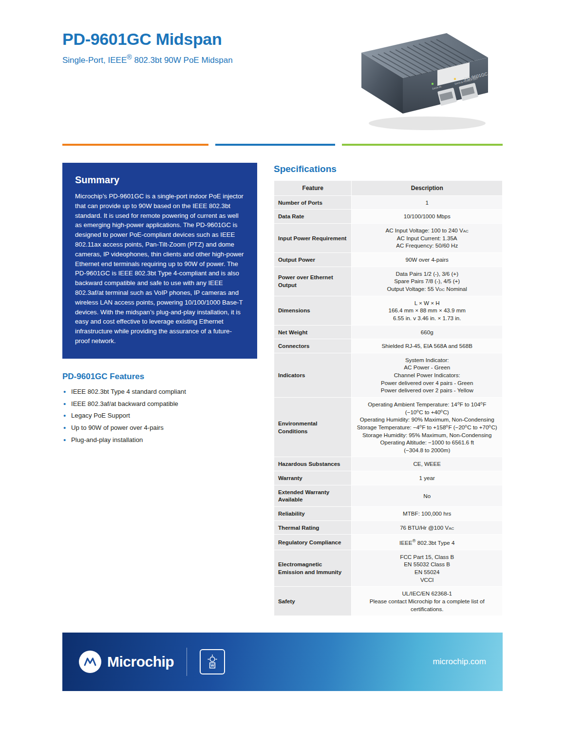PD-9601GC Midspan
Single-Port, IEEE® 802.3bt 90W PoE Midspan
PD-9601GC DATA IN DATA & POWER OUT
Summary
Microchip’s PD-9601GC is a single-port indoor PoE injector that can provide up to 90W based on the IEEE 802.3bt standard. It is used for remote powering of current as well as emerging high-power applications. The PD-9601GC is designed to power PoE-compliant devices such as IEEE 802.11ax access points, Pan-Tilt-Zoom (PTZ) and dome cameras, IP videophones, thin clients and other high-power Ethernet end terminals requiring up to 90W of power. The PD-9601GC is IEEE 802.3bt Type 4-compliant and is also backward compatible and safe to use with any IEEE 802.3af/at terminal such as VoIP phones, IP cameras and wireless LAN access points, powering 10/100/1000 Base-T devices. With the midspan’s plug-and-play installation, it is easy and cost effective to leverage existing Ethernet infrastructure while providing the assurance of a future-proof network.
PD-9601GC Features
IEEE 802.3bt Type 4 standard compliant
IEEE 802.3af/at backward compatible
Legacy PoE Support
Up to 90W of power over 4-pairs
Plug-and-play installation
Specifications
| Feature | Description |
| --- | --- |
| Number of Ports | 1 |
| Data Rate | 10/100/1000 Mbps |
| Input Power Requirement | AC Input Voltage: 100 to 240 V ac AC Input Current: 1.35A AC Frequency: 50/60 Hz |
| Output Power | 90W over 4-pairs |
| Power over Ethernet Output | Data Pairs 1/2 (-), 3/6 (+) Spare Pairs 7/8 (-), 4/5 (+) Output Voltage: 55 V dc Nominal |
| Dimensions | L × W × H 166.4 mm × 88 mm × 43.9 mm 6.55 in. v 3.46 in. × 1.73 in. |
| Net Weight | 660g |
| Connectors | Shielded RJ-45, EIA 568A and 568B |
| Indicators | System Indicator: AC Power - Green Channel Power Indicators: Power delivered over 4 pairs - Green Power delivered over 2 pairs - Yellow |
| Environmental Conditions | Operating Ambient Temperature: 14⁰F to 104⁰F (−10⁰C to +40⁰C) Operating Humidity: 90% Maximum, Non-Condensing Storage Temperature: −4⁰F to +158⁰F (−20⁰C to +70⁰C) Storage Humidity: 95% Maximum, Non-Condensing Operating Altitude: −1000 to 6561.6 ft (−304.8 to 2000m) |
| Hazardous Substances | CE, WEEE |
| Warranty | 1 year |
| Extended Warranty Available | No |
| Reliability | MTBF: 100,000 hrs |
| Thermal Rating | 76 BTU/Hr @100 V ac |
| Regulatory Compliance | IEEE ® 802.3bt Type 4 |
| Electromagnetic Emission and Immunity | FCC Part 15, Class B EN 55032 Class B EN 55024 VCCI |
| Safety | UL/IEC/EN 62368-1 Please contact Microchip for a complete list of certifications. |
Microchip
W
microchip.com